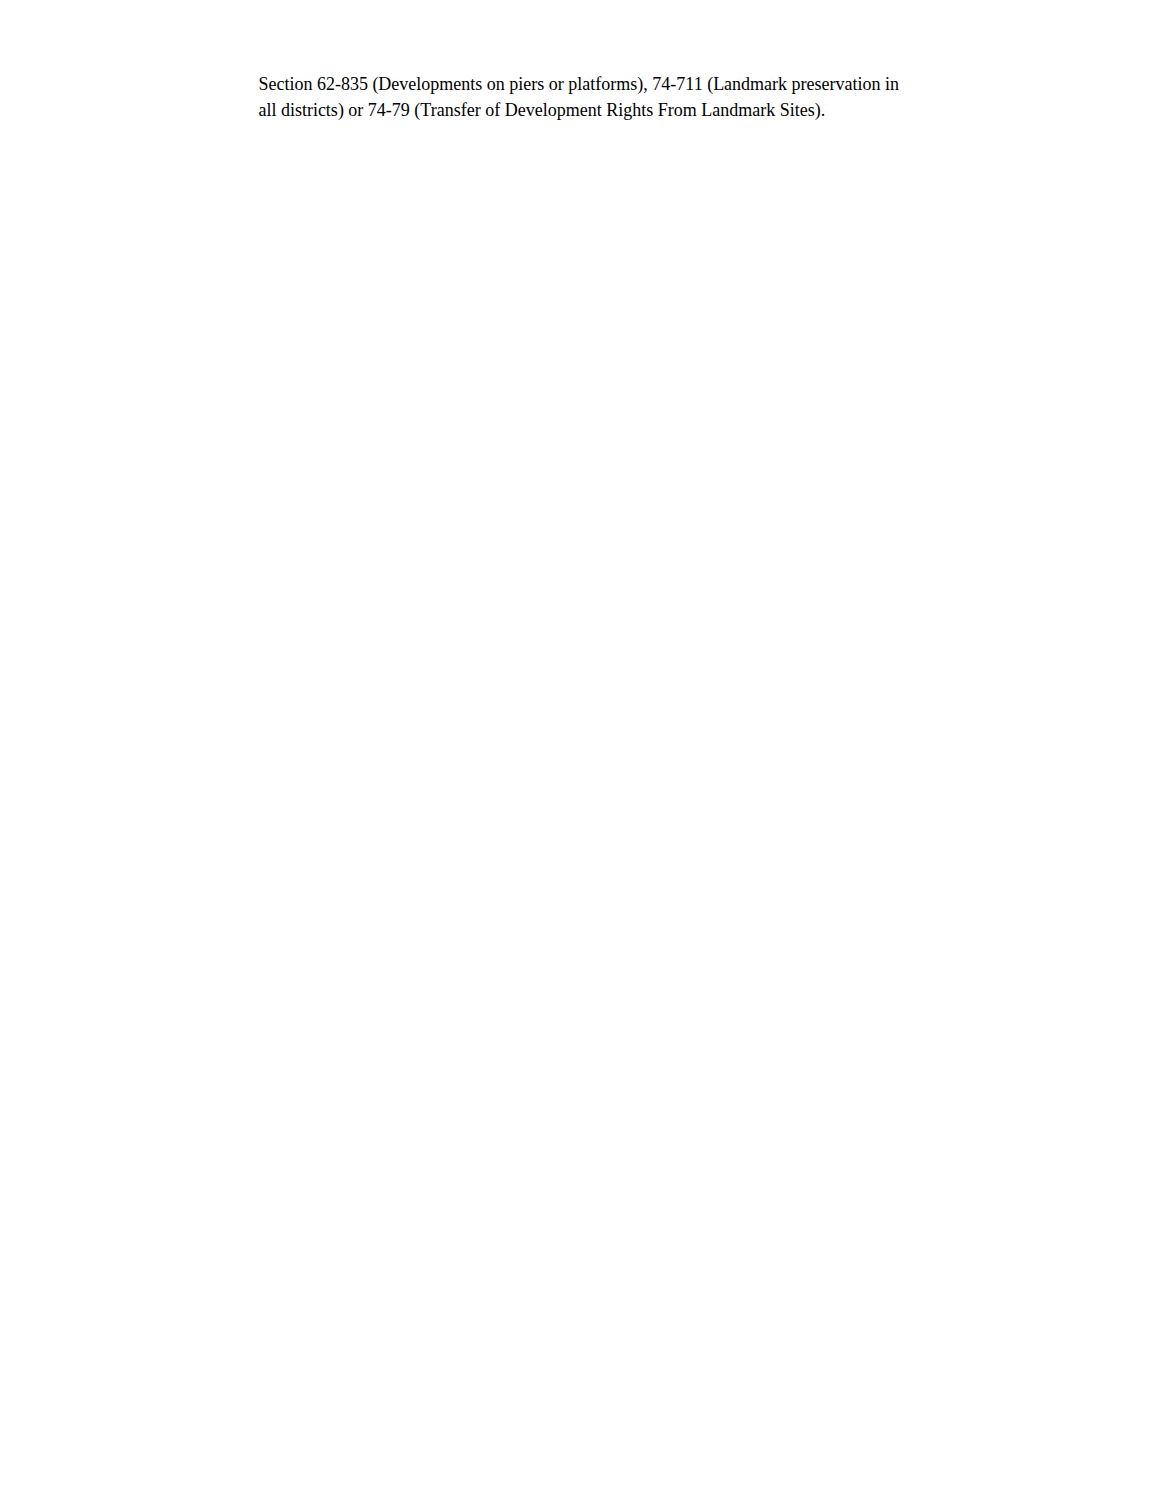Section 62-835 (Developments on piers or platforms), 74-711 (Landmark preservation in all districts) or 74-79 (Transfer of Development Rights From Landmark Sites).